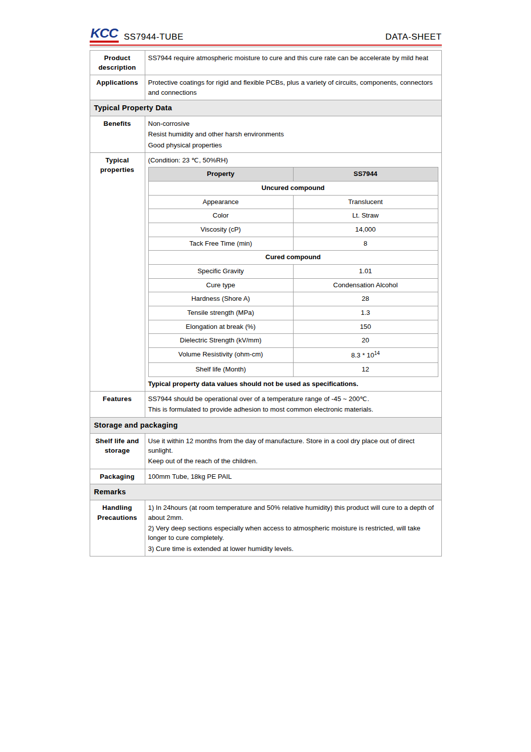KCC
SS7944-TUBE
DATA-SHEET
| Product description | SS7944 require atmospheric moisture to cure and this cure rate can be accelerate by mild heat |
| Applications | Protective coatings for rigid and flexible PCBs, plus a variety of circuits, components, connectors and connections |
| Typical Property Data |
| Benefits | Non-corrosive Resist humidity and other harsh environments Good physical properties |
| Typical properties | (Condition: 23 ℃, 50%RH) / Property / SS7944 / / --- / --- / / Uncured compound / / Appearance / Translucent / / Color / Lt. Straw / / Viscosity (cP) / 14,000 / / Tack Free Time (min) / 8 / / Cured compound / / Specific Gravity / 1.01 / / Cure type / Condensation Alcohol / / Hardness (Shore A) / 28 / / Tensile strength (MPa) / 1.3 / / Elongation at break (%) / 150 / / Dielectric Strength (kV/mm) / 20 / / Volume Resistivity (ohm-cm) / 8.3 * 10 14 / / Shelf life (Month) / 12 / Typical property data values should not be used as specifications. |
| Features | SS7944 should be operational over of a temperature range of -45 ~ 200℃. This is formulated to provide adhesion to most common electronic materials. |
| Storage and packaging |
| Shelf life and storage | Use it within 12 months from the day of manufacture. Store in a cool dry place out of direct sunlight. Keep out of the reach of the children. |
| Packaging | 100mm Tube, 18kg PE PAIL |
| Remarks |
| Handling Precautions | 1) In 24hours (at room temperature and 50% relative humidity) this product will cure to a depth of about 2mm. 2) Very deep sections especially when access to atmospheric moisture is restricted, will take longer to cure completely. 3) Cure time is extended at lower humidity levels. |